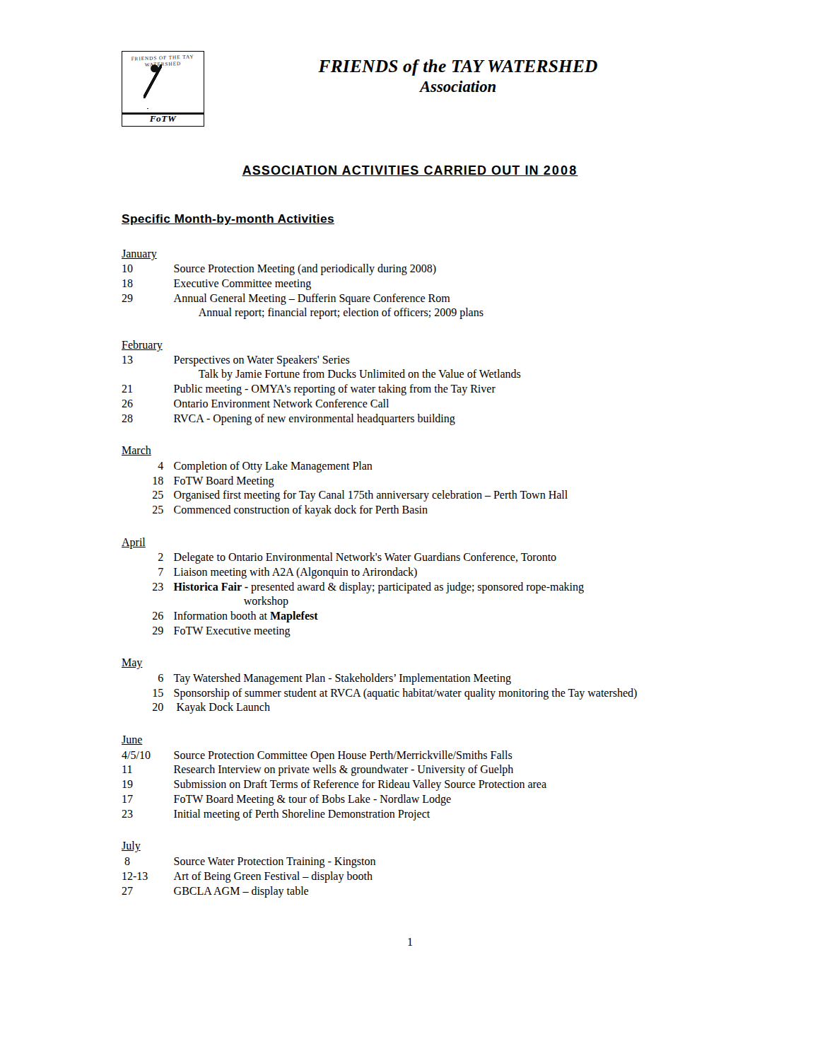FRIENDS OF THE TAY WATERSHED
FoTW
FRIENDS of the TAY WATERSHED
Association
ASSOCIATION ACTIVITIES CARRIED OUT IN 2008
Specific Month-by-month Activities
January
| 10 | Source Protection Meeting (and periodically during 2008) |
| 18 | Executive Committee meeting |
| 29 | Annual General Meeting – Dufferin Square Conference Rom Annual report; financial report; election of officers; 2009 plans |
February
| 13 | Perspectives on Water Speakers' Series Talk by Jamie Fortune from Ducks Unlimited on the Value of Wetlands |
| 21 | Public meeting - OMYA's reporting of water taking from the Tay River |
| 26 | Ontario Environment Network Conference Call |
| 28 | RVCA - Opening of new environmental headquarters building |
March
| 4 | Completion of Otty Lake Management Plan |
| 18 | FoTW Board Meeting |
| 25 | Organised first meeting for Tay Canal 175th anniversary celebration – Perth Town Hall |
| 25 | Commenced construction of kayak dock for Perth Basin |
April
| 2 | Delegate to Ontario Environmental Network's Water Guardians Conference, Toronto |
| 7 | Liaison meeting with A2A (Algonquin to Arirondack) |
| 23 | Historica Fair - presented award & display; participated as judge; sponsored rope-making workshop |
| 26 | Information booth at Maplefest |
| 29 | FoTW Executive meeting |
May
| 6 | Tay Watershed Management Plan - Stakeholders’ Implementation Meeting |
| 15 | Sponsorship of summer student at RVCA (aquatic habitat/water quality monitoring the Tay watershed) |
| 20 | Kayak Dock Launch |
June
| 4/5/10 | Source Protection Committee Open House Perth/Merrickville/Smiths Falls |
| 11 | Research Interview on private wells & groundwater - University of Guelph |
| 19 | Submission on Draft Terms of Reference for Rideau Valley Source Protection area |
| 17 | FoTW Board Meeting & tour of Bobs Lake - Nordlaw Lodge |
| 23 | Initial meeting of Perth Shoreline Demonstration Project |
July
| 8 | Source Water Protection Training - Kingston |
| 12-13 | Art of Being Green Festival – display booth |
| 27 | GBCLA AGM – display table |
1